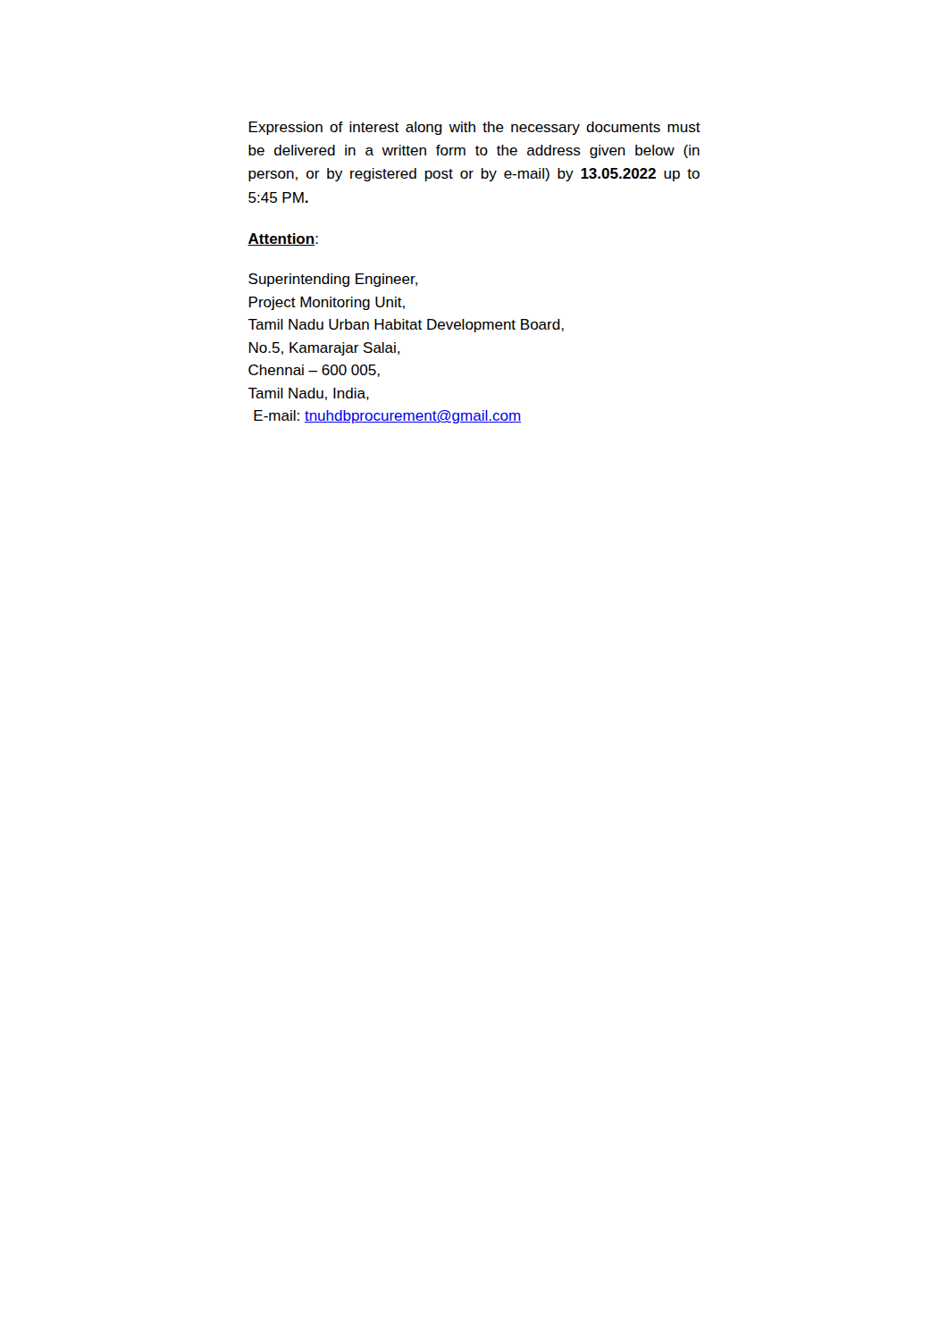Expression of interest along with the necessary documents must be delivered in a written form to the address given below (in person, or by registered post or by e-mail) by 13.05.2022 up to 5:45 PM.
Attention:
Superintending Engineer, Project Monitoring Unit, Tamil Nadu Urban Habitat Development Board, No.5, Kamarajar Salai, Chennai – 600 005, Tamil Nadu, India, E-mail: tnuhdbprocurement@gmail.com